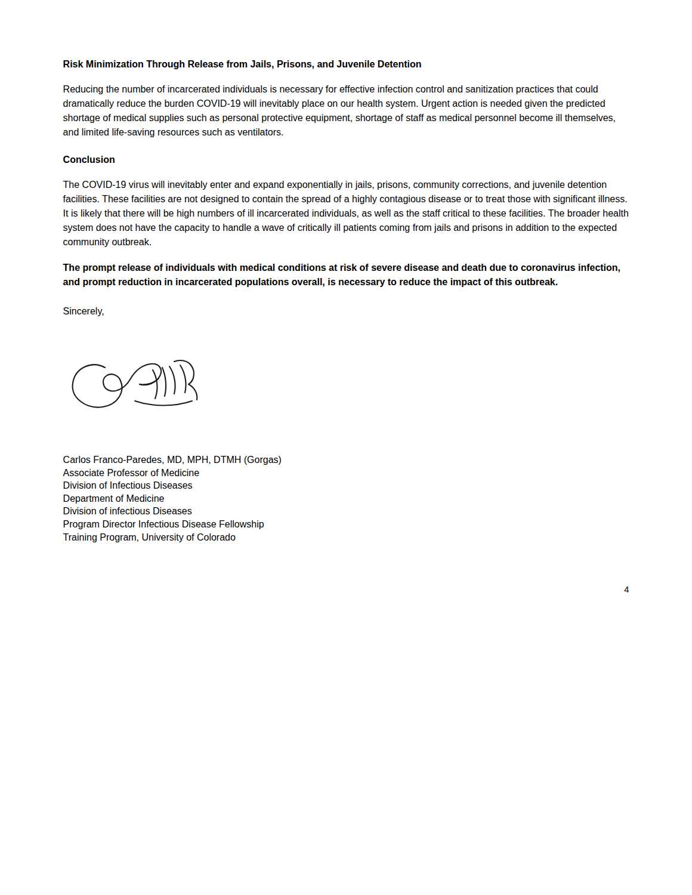Risk Minimization Through Release from Jails, Prisons, and Juvenile Detention
Reducing the number of incarcerated individuals is necessary for effective infection control and sanitization practices that could dramatically reduce the burden COVID-19 will inevitably place on our health system. Urgent action is needed given the predicted shortage of medical supplies such as personal protective equipment, shortage of staff as medical personnel become ill themselves, and limited life-saving resources such as ventilators.
Conclusion
The COVID-19 virus will inevitably enter and expand exponentially in jails, prisons, community corrections, and juvenile detention facilities. These facilities are not designed to contain the spread of a highly contagious disease or to treat those with significant illness. It is likely that there will be high numbers of ill incarcerated individuals, as well as the staff critical to these facilities. The broader health system does not have the capacity to handle a wave of critically ill patients coming from jails and prisons in addition to the expected community outbreak.
The prompt release of individuals with medical conditions at risk of severe disease and death due to coronavirus infection, and prompt reduction in incarcerated populations overall, is necessary to reduce the impact of this outbreak.
Sincerely,
Carlos Franco-Paredes, MD, MPH, DTMH (Gorgas)
Associate Professor of Medicine
Division of Infectious Diseases
Department of Medicine
Division of infectious Diseases
Program Director Infectious Disease Fellowship
Training Program, University of Colorado
4